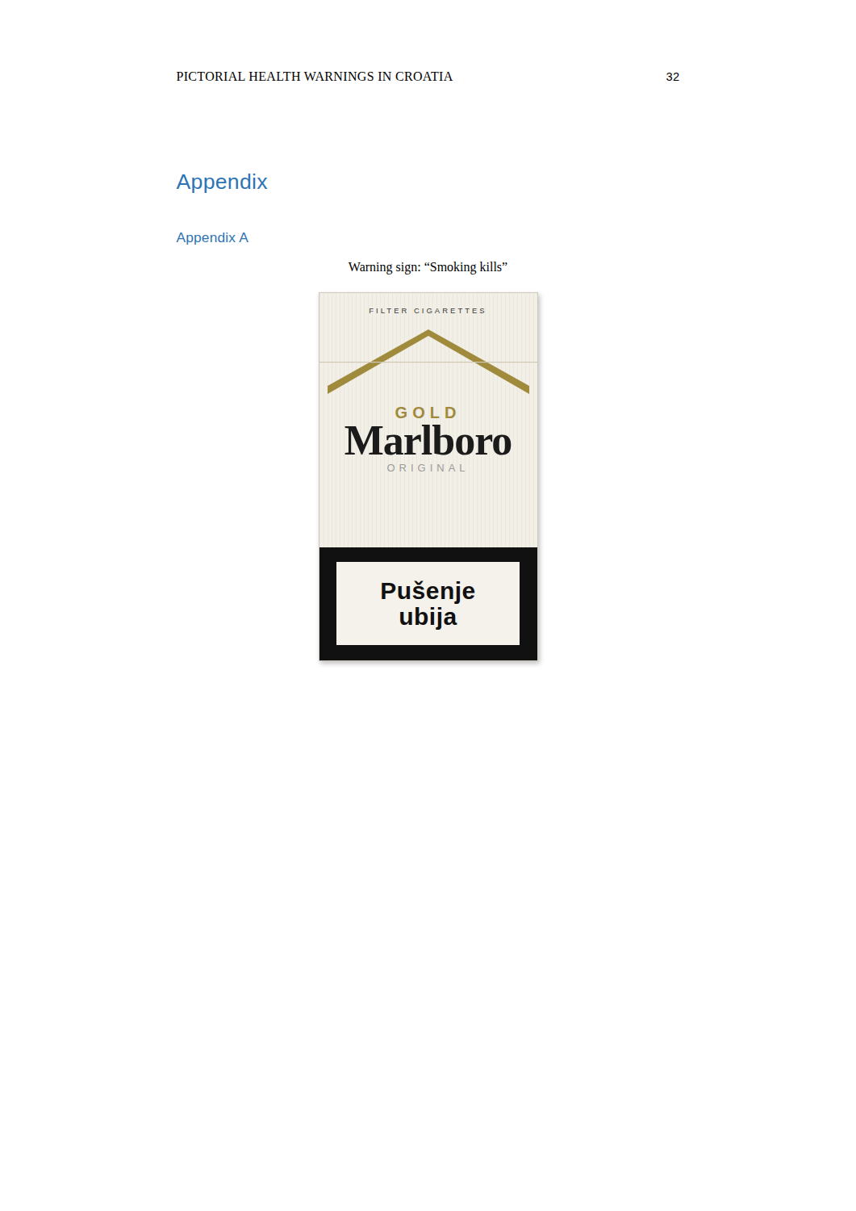Pictorial Health Warnings in Croatia 32
Appendix
Appendix A
Warning sign: “Smoking kills”
FILTER CIGARETTES
GOLD
Marlboro
ORIGINAL
Pušenje
ubija